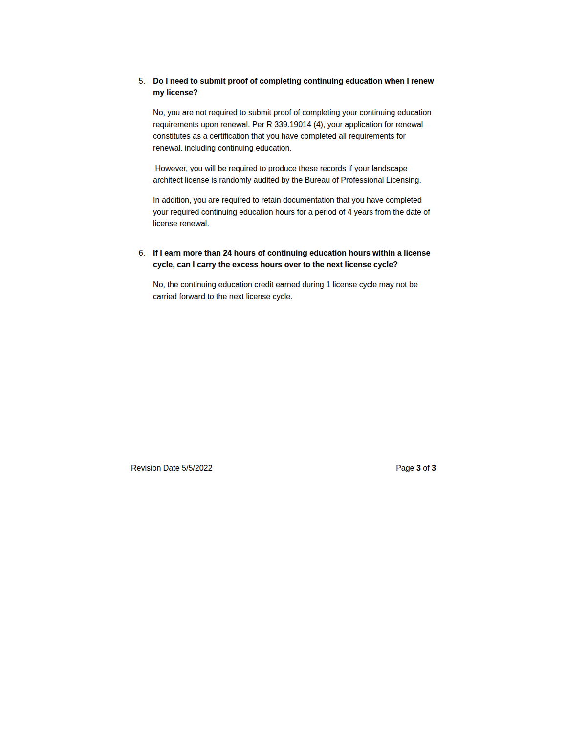Do I need to submit proof of completing continuing education when I renew my license?
No, you are not required to submit proof of completing your continuing education requirements upon renewal. Per R 339.19014 (4), your application for renewal constitutes as a certification that you have completed all requirements for renewal, including continuing education.
However, you will be required to produce these records if your landscape architect license is randomly audited by the Bureau of Professional Licensing.
In addition, you are required to retain documentation that you have completed your required continuing education hours for a period of 4 years from the date of license renewal.
If I earn more than 24 hours of continuing education hours within a license cycle, can I carry the excess hours over to the next license cycle?
No, the continuing education credit earned during 1 license cycle may not be carried forward to the next license cycle.
Revision Date 5/5/2022
Page 3 of 3